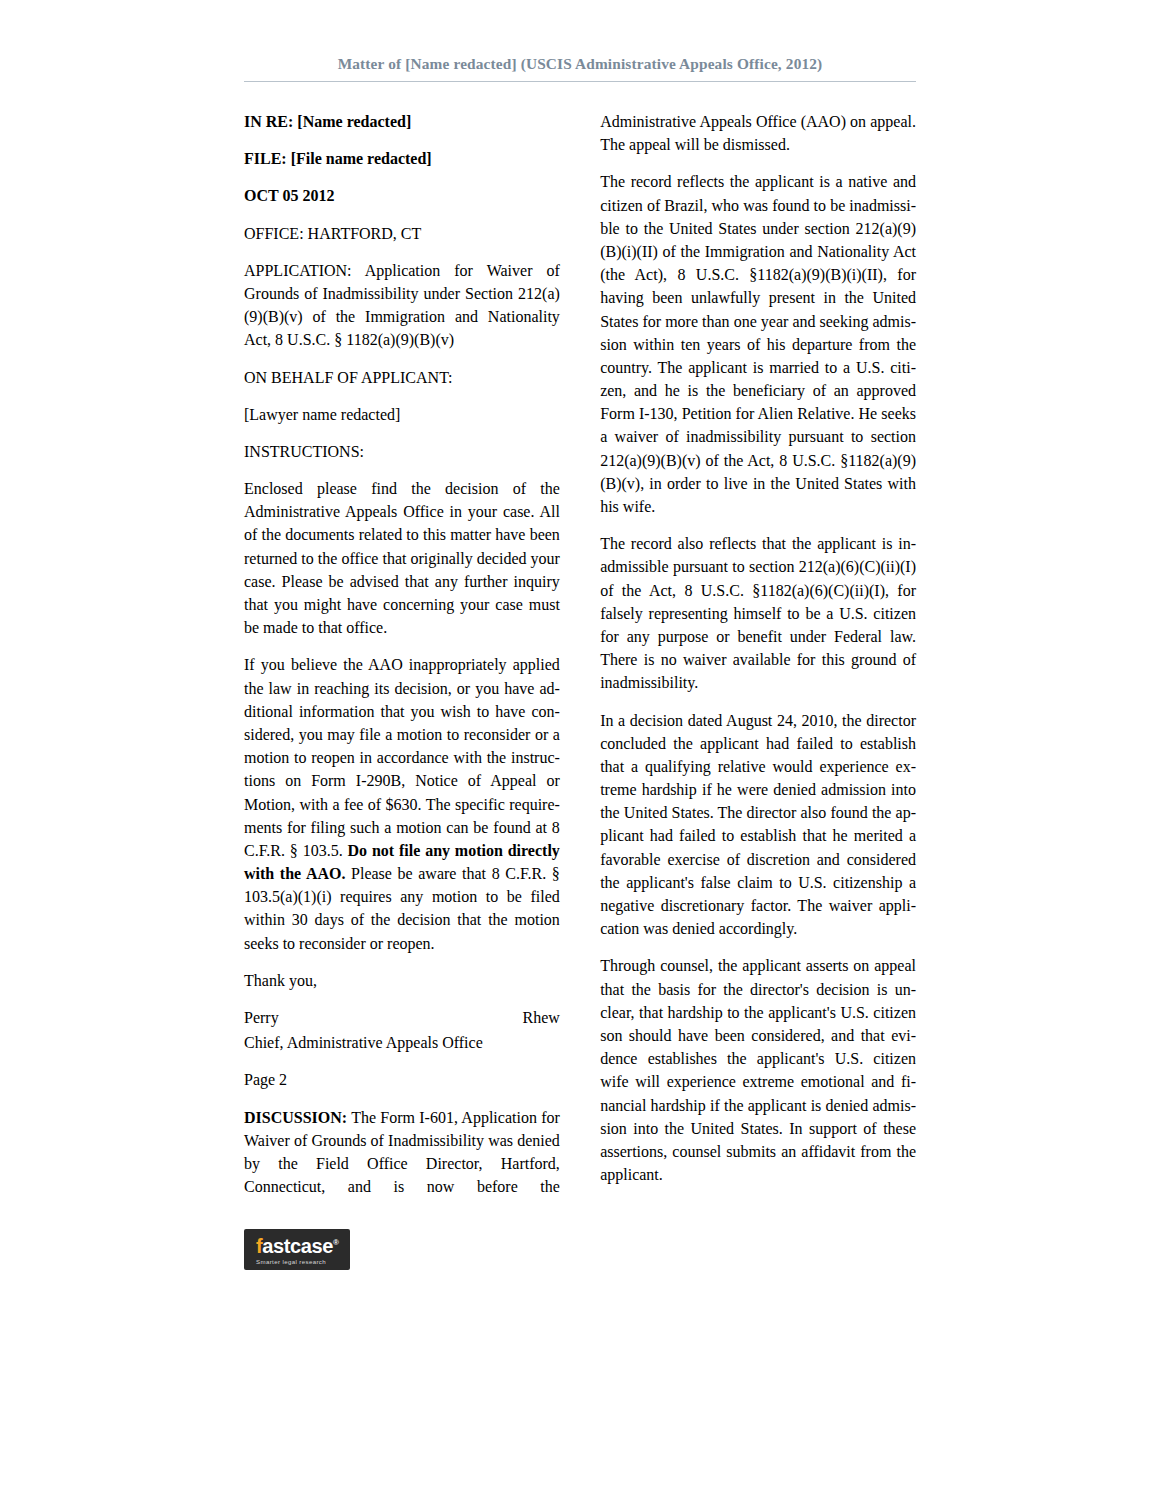Matter of [Name redacted] (USCIS Administrative Appeals Office, 2012)
IN RE: [Name redacted]
FILE: [File name redacted]
OCT 05 2012
OFFICE: HARTFORD, CT
APPLICATION: Application for Waiver of Grounds of Inadmissibility under Section 212(a)(9)(B)(v) of the Immigration and Nationality Act, 8 U.S.C. § 1182(a)(9)(B)(v)
ON BEHALF OF APPLICANT:
[Lawyer name redacted]
INSTRUCTIONS:
Enclosed please find the decision of the Administrative Appeals Office in your case. All of the documents related to this matter have been returned to the office that originally decided your case. Please be advised that any further inquiry that you might have concerning your case must be made to that office.
If you believe the AAO inappropriately applied the law in reaching its decision, or you have additional information that you wish to have considered, you may file a motion to reconsider or a motion to reopen in accordance with the instructions on Form I-290B, Notice of Appeal or Motion, with a fee of $630. The specific requirements for filing such a motion can be found at 8 C.F.R. § 103.5. Do not file any motion directly with the AAO. Please be aware that 8 C.F.R. § 103.5(a)(1)(i) requires any motion to be filed within 30 days of the decision that the motion seeks to reconsider or reopen.
Thank you,
Perry Rhew
Chief, Administrative Appeals Office
Page 2
DISCUSSION: The Form I-601, Application for Waiver of Grounds of Inadmissibility was denied by the Field Office Director, Hartford, Connecticut, and is now before the Administrative Appeals Office (AAO) on appeal. The appeal will be dismissed.
The record reflects the applicant is a native and citizen of Brazil, who was found to be inadmissible to the United States under section 212(a)(9)(B)(i)(II) of the Immigration and Nationality Act (the Act), 8 U.S.C. §1182(a)(9)(B)(i)(II), for having been unlawfully present in the United States for more than one year and seeking admission within ten years of his departure from the country. The applicant is married to a U.S. citizen, and he is the beneficiary of an approved Form I-130, Petition for Alien Relative. He seeks a waiver of inadmissibility pursuant to section 212(a)(9)(B)(v) of the Act, 8 U.S.C. §1182(a)(9)(B)(v), in order to live in the United States with his wife.
The record also reflects that the applicant is inadmissible pursuant to section 212(a)(6)(C)(ii)(I) of the Act, 8 U.S.C. §1182(a)(6)(C)(ii)(I), for falsely representing himself to be a U.S. citizen for any purpose or benefit under Federal law. There is no waiver available for this ground of inadmissibility.
In a decision dated August 24, 2010, the director concluded the applicant had failed to establish that a qualifying relative would experience extreme hardship if he were denied admission into the United States. The director also found the applicant had failed to establish that he merited a favorable exercise of discretion and considered the applicant's false claim to U.S. citizenship a negative discretionary factor. The waiver application was denied accordingly.
Through counsel, the applicant asserts on appeal that the basis for the director's decision is unclear, that hardship to the applicant's U.S. citizen son should have been considered, and that evidence establishes the applicant's U.S. citizen wife will experience extreme emotional and financial hardship if the applicant is denied admission into the United States. In support of these assertions, counsel submits an affidavit from the applicant.
fastcase® Smarter legal research